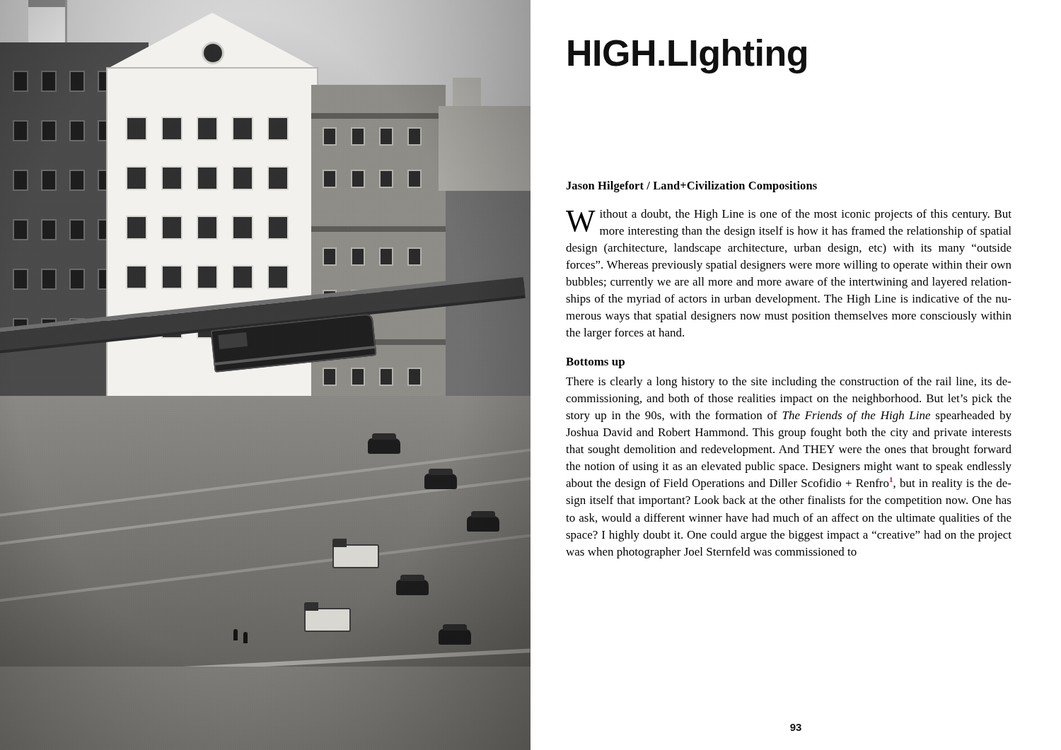HIGH.LIghting
Jason Hilgefort / Land+Civilization Compositions
Without a doubt, the High Line is one of the most iconic projects of this century. But more interesting than the design itself is how it has framed the relationship of spatial design (architecture, landscape architecture, urban design, etc) with its many “outside forces”. Whereas previously spatial designers were more willing to operate within their own bubbles; currently we are all more and more aware of the intertwining and layered relationships of the myriad of actors in urban development. The High Line is indicative of the numerous ways that spatial designers now must position themselves more consciously within the larger forces at hand.
Bottoms up
There is clearly a long history to the site including the construction of the rail line, its decommissioning, and both of those realities impact on the neighborhood. But let’s pick the story up in the 90s, with the formation of The Friends of the High Line spearheaded by Joshua David and Robert Hammond. This group fought both the city and private interests that sought demolition and redevelopment. And THEY were the ones that brought forward the notion of using it as an elevated public space. Designers might want to speak endlessly about the design of Field Operations and Diller Scofidio + Renfro1, but in reality is the design itself that important? Look back at the other finalists for the competition now. One has to ask, would a different winner have had much of an affect on the ultimate qualities of the space? I highly doubt it. One could argue the biggest impact a “creative” had on the project was when photographer Joel Sternfeld was commissioned to
93